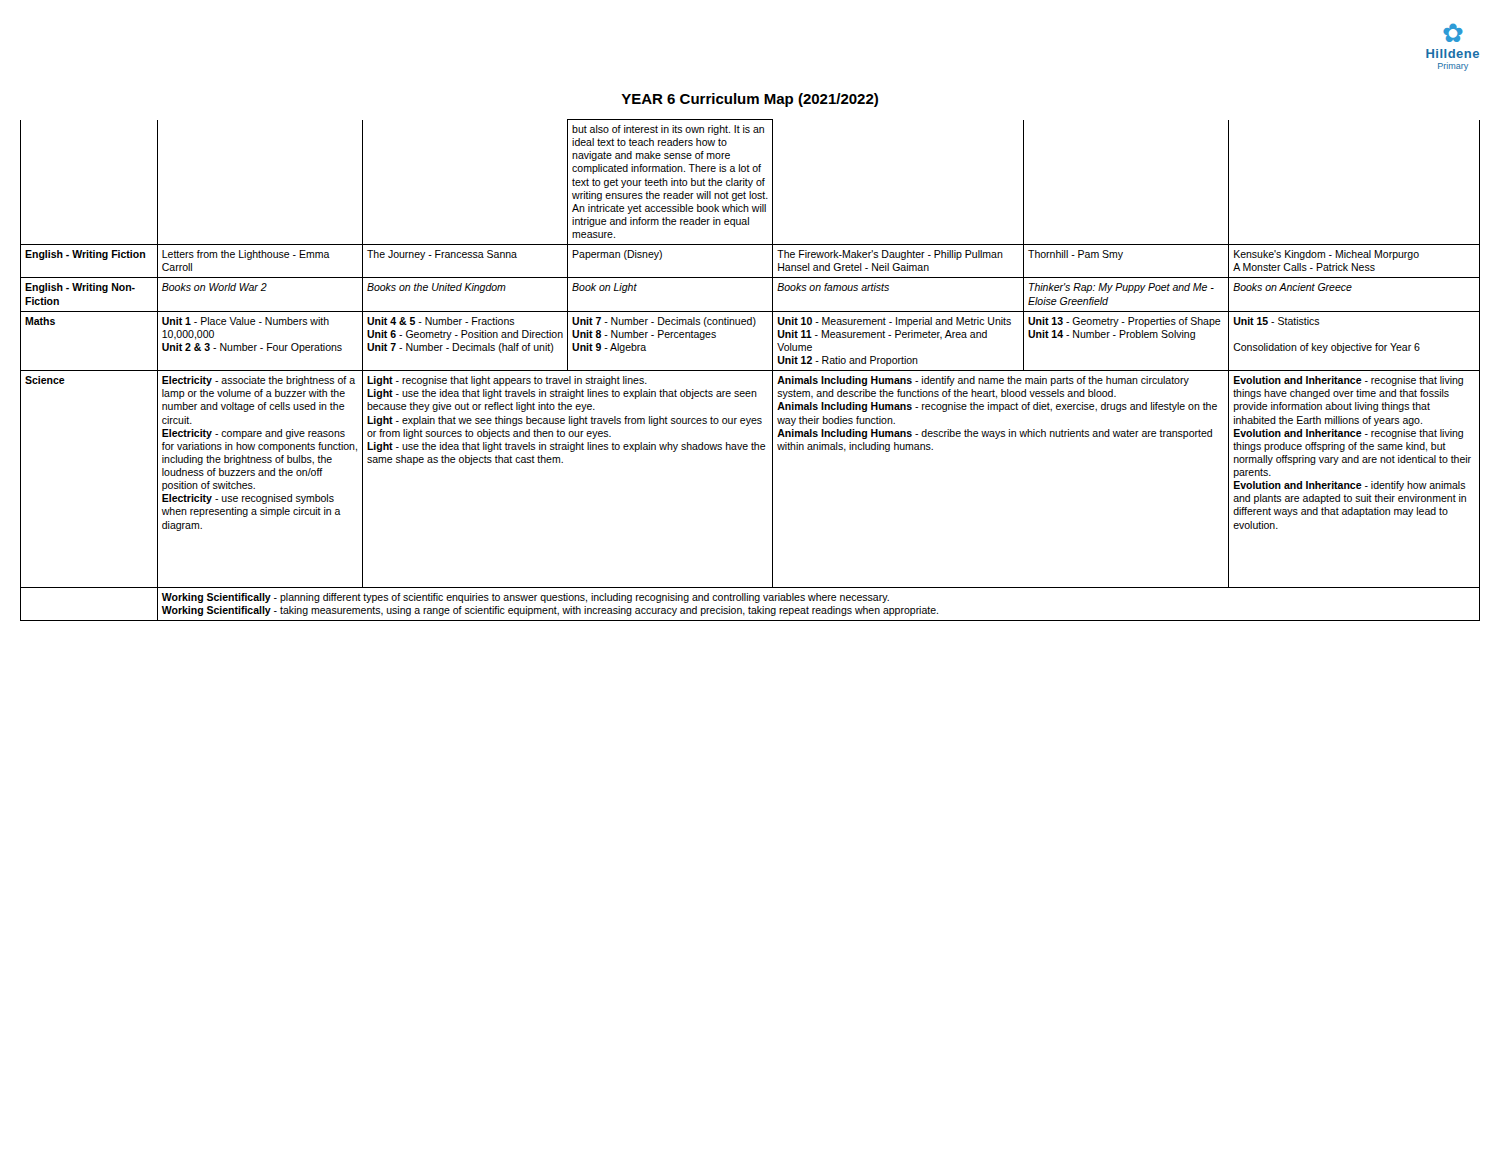✿
Hilldene
Primary
YEAR 6 Curriculum Map (2021/2022)
| | | | but also of interest in its own right. It is an ideal text to teach readers how to navigate and make sense of more complicated information. There is a lot of text to get your teeth into but the clarity of writing ensures the reader will not get lost. An intricate yet accessible book which will intrigue and inform the reader in equal measure. | | | |
| English - Writing Fiction | Letters from the Lighthouse - Emma Carroll | The Journey - Francessa Sanna | Paperman (Disney) | The Firework-Maker's Daughter - Phillip Pullman Hansel and Gretel - Neil Gaiman | Thornhill - Pam Smy | Kensuke's Kingdom - Micheal Morpurgo A Monster Calls - Patrick Ness |
| English - Writing Non-Fiction | Books on World War 2 | Books on the United Kingdom | Book on Light | Books on famous artists | Thinker's Rap: My Puppy Poet and Me - Eloise Greenfield | Books on Ancient Greece |
| Maths | Unit 1 - Place Value - Numbers with 10,000,000 Unit 2 & 3 - Number - Four Operations | Unit 4 & 5 - Number - Fractions Unit 6 - Geometry - Position and Direction Unit 7 - Number - Decimals (half of unit) | Unit 7 - Number - Decimals (continued) Unit 8 - Number - Percentages Unit 9 - Algebra | Unit 10 - Measurement - Imperial and Metric Units Unit 11 - Measurement - Perimeter, Area and Volume Unit 12 - Ratio and Proportion | Unit 13 - Geometry - Properties of Shape Unit 14 - Number - Problem Solving | Unit 15 - Statistics Consolidation of key objective for Year 6 |
| Science | Electricity - associate the brightness of a lamp or the volume of a buzzer with the number and voltage of cells used in the circuit. Electricity - compare and give reasons for variations in how components function, including the brightness of bulbs, the loudness of buzzers and the on/off position of switches. Electricity - use recognised symbols when representing a simple circuit in a diagram. | Light - recognise that light appears to travel in straight lines. Light - use the idea that light travels in straight lines to explain that objects are seen because they give out or reflect light into the eye. Light - explain that we see things because light travels from light sources to our eyes or from light sources to objects and then to our eyes. Light - use the idea that light travels in straight lines to explain why shadows have the same shape as the objects that cast them. | Animals Including Humans - identify and name the main parts of the human circulatory system, and describe the functions of the heart, blood vessels and blood. Animals Including Humans - recognise the impact of diet, exercise, drugs and lifestyle on the way their bodies function. Animals Including Humans - describe the ways in which nutrients and water are transported within animals, including humans. | Evolution and Inheritance - recognise that living things have changed over time and that fossils provide information about living things that inhabited the Earth millions of years ago. Evolution and Inheritance - recognise that living things produce offspring of the same kind, but normally offspring vary and are not identical to their parents. Evolution and Inheritance - identify how animals and plants are adapted to suit their environment in different ways and that adaptation may lead to evolution. |
| | Working Scientifically - planning different types of scientific enquiries to answer questions, including recognising and controlling variables where necessary. Working Scientifically - taking measurements, using a range of scientific equipment, with increasing accuracy and precision, taking repeat readings when appropriate. |